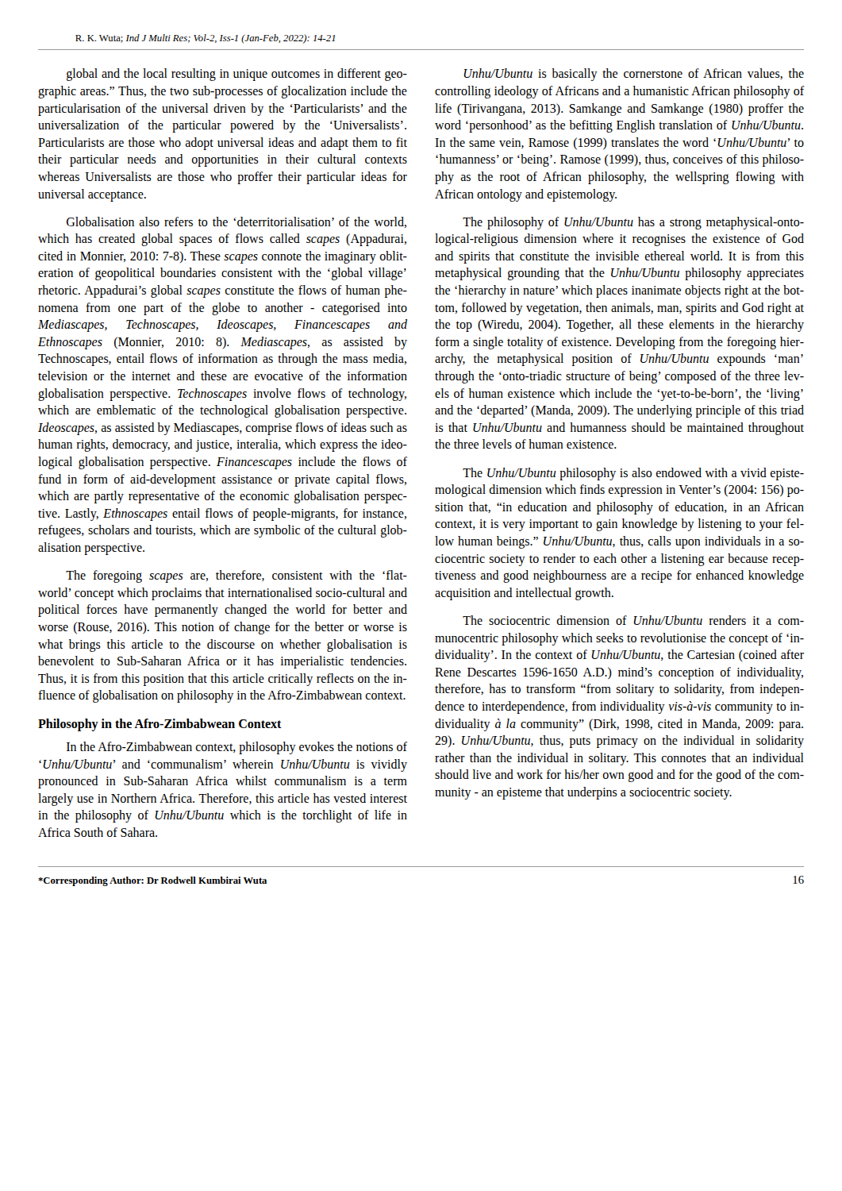R. K. Wuta; Ind J Multi Res; Vol-2, Iss-1 (Jan-Feb, 2022): 14-21
global and the local resulting in unique outcomes in different geographic areas.” Thus, the two sub-processes of glocalization include the particularisation of the universal driven by the ‘Particularists’ and the universalization of the particular powered by the ‘Universalists’. Particularists are those who adopt universal ideas and adapt them to fit their particular needs and opportunities in their cultural contexts whereas Universalists are those who proffer their particular ideas for universal acceptance.
Globalisation also refers to the ‘deterritorialisation’ of the world, which has created global spaces of flows called scapes (Appadurai, cited in Monnier, 2010: 7-8). These scapes connote the imaginary obliteration of geopolitical boundaries consistent with the ‘global village’ rhetoric. Appadurai’s global scapes constitute the flows of human phenomena from one part of the globe to another - categorised into Mediascapes, Technoscapes, Ideoscapes, Financescapes and Ethnoscapes (Monnier, 2010: 8). Mediascapes, as assisted by Technoscapes, entail flows of information as through the mass media, television or the internet and these are evocative of the information globalisation perspective. Technoscapes involve flows of technology, which are emblematic of the technological globalisation perspective. Ideoscapes, as assisted by Mediascapes, comprise flows of ideas such as human rights, democracy, and justice, interalia, which express the ideological globalisation perspective. Financescapes include the flows of fund in form of aid-development assistance or private capital flows, which are partly representative of the economic globalisation perspective. Lastly, Ethnoscapes entail flows of people-migrants, for instance, refugees, scholars and tourists, which are symbolic of the cultural globalisation perspective.
The foregoing scapes are, therefore, consistent with the ‘flat-world’ concept which proclaims that internationalised socio-cultural and political forces have permanently changed the world for better and worse (Rouse, 2016). This notion of change for the better or worse is what brings this article to the discourse on whether globalisation is benevolent to Sub-Saharan Africa or it has imperialistic tendencies. Thus, it is from this position that this article critically reflects on the influence of globalisation on philosophy in the Afro-Zimbabwean context.
Philosophy in the Afro-Zimbabwean Context
In the Afro-Zimbabwean context, philosophy evokes the notions of ‘Unhu/Ubuntu’ and ‘communalism’ wherein Unhu/Ubuntu is vividly pronounced in Sub-Saharan Africa whilst communalism is a term largely use in Northern Africa. Therefore, this article has vested interest in the philosophy of Unhu/Ubuntu which is the torchlight of life in Africa South of Sahara.
Unhu/Ubuntu is basically the cornerstone of African values, the controlling ideology of Africans and a humanistic African philosophy of life (Tirivangana, 2013). Samkange and Samkange (1980) proffer the word ‘personhood’ as the befitting English translation of Unhu/Ubuntu. In the same vein, Ramose (1999) translates the word ‘Unhu/Ubuntu’ to ‘humanness’ or ‘being’. Ramose (1999), thus, conceives of this philosophy as the root of African philosophy, the wellspring flowing with African ontology and epistemology.
The philosophy of Unhu/Ubuntu has a strong metaphysical-ontological-religious dimension where it recognises the existence of God and spirits that constitute the invisible ethereal world. It is from this metaphysical grounding that the Unhu/Ubuntu philosophy appreciates the ‘hierarchy in nature’ which places inanimate objects right at the bottom, followed by vegetation, then animals, man, spirits and God right at the top (Wiredu, 2004). Together, all these elements in the hierarchy form a single totality of existence. Developing from the foregoing hierarchy, the metaphysical position of Unhu/Ubuntu expounds ‘man’ through the ‘onto-triadic structure of being’ composed of the three levels of human existence which include the ‘yet-to-be-born’, the ‘living’ and the ‘departed’ (Manda, 2009). The underlying principle of this triad is that Unhu/Ubuntu and humanness should be maintained throughout the three levels of human existence.
The Unhu/Ubuntu philosophy is also endowed with a vivid epistemological dimension which finds expression in Venter’s (2004: 156) position that, “in education and philosophy of education, in an African context, it is very important to gain knowledge by listening to your fellow human beings.” Unhu/Ubuntu, thus, calls upon individuals in a sociocentric society to render to each other a listening ear because receptiveness and good neighbourness are a recipe for enhanced knowledge acquisition and intellectual growth.
The sociocentric dimension of Unhu/Ubuntu renders it a communocentric philosophy which seeks to revolutionise the concept of ‘individuality’. In the context of Unhu/Ubuntu, the Cartesian (coined after Rene Descartes 1596-1650 A.D.) mind’s conception of individuality, therefore, has to transform “from solitary to solidarity, from independence to interdependence, from individuality vis-à-vis community to individuality à la community” (Dirk, 1998, cited in Manda, 2009: para. 29). Unhu/Ubuntu, thus, puts primacy on the individual in solidarity rather than the individual in solitary. This connotes that an individual should live and work for his/her own good and for the good of the community - an episteme that underpins a sociocentric society.
*Corresponding Author: Dr Rodwell Kumbirai Wuta 16